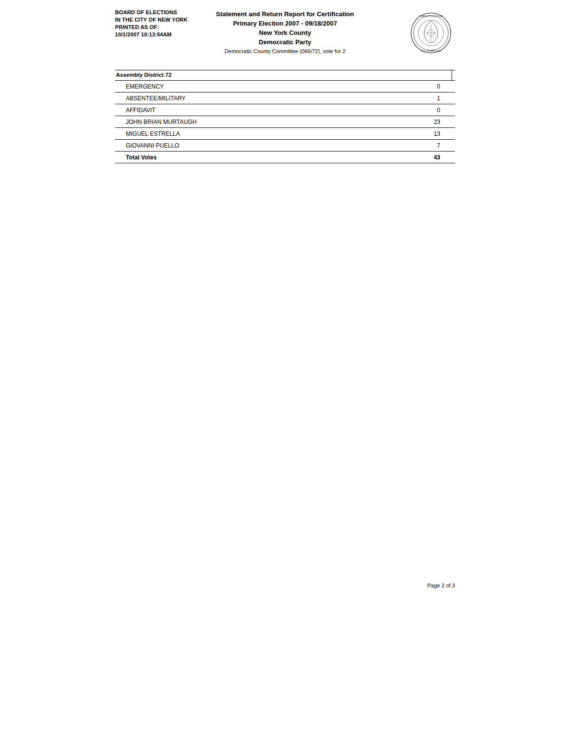BOARD OF ELECTIONS
IN THE CITY OF NEW YORK
PRINTED AS OF:
10/1/2007 10:13:54AM
Statement and Return Report for Certification
Primary Election 2007 - 09/18/2007
New York County
Democratic Party
Democratic County Committee (066/72), vote for 2
BOARD OF ELECTIONS CITY OF NEW YORK
Assembly District 72
| EMERGENCY | 0 |
| ABSENTEE/MILITARY | 1 |
| AFFIDAVIT | 0 |
| JOHN BRIAN MURTAUGH | 23 |
| MIGUEL ESTRELLA | 13 |
| GIOVANNI PUELLO | 7 |
| Total Votes | 43 |
Page 2 of 3